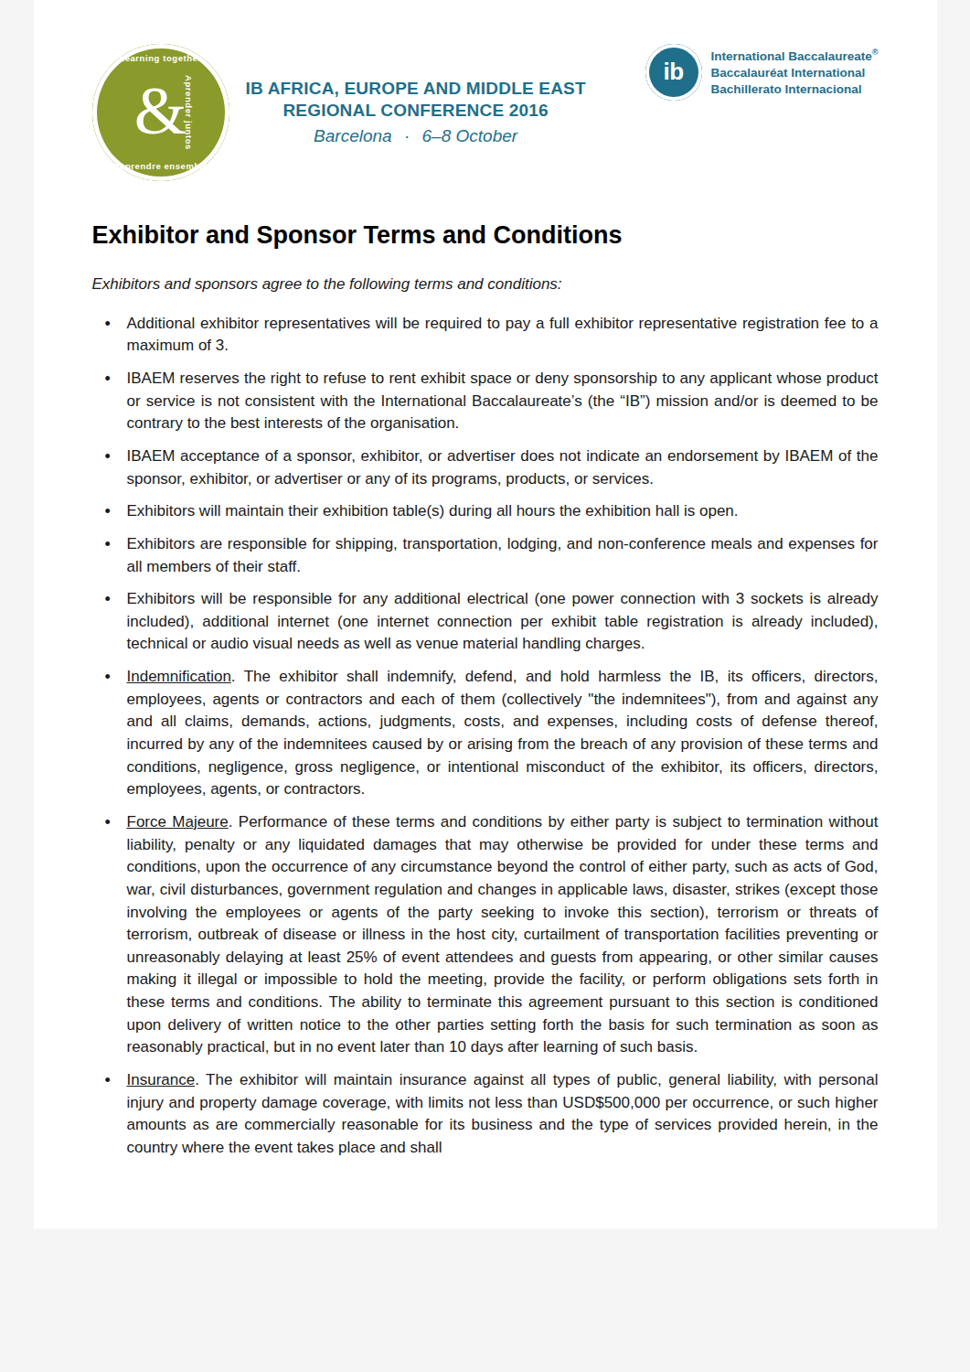Learning together Aprender juntos Apprendre ensemble
&
IB AFRICA, EUROPE AND MIDDLE EAST
REGIONAL CONFERENCE 2016
Barcelona · 6–8 October
ib
International Baccalaureate®
Baccalauréat International
Bachillerato Internacional
Exhibitor and Sponsor Terms and Conditions
Exhibitors and sponsors agree to the following terms and conditions:
Additional exhibitor representatives will be required to pay a full exhibitor representative registration fee to a maximum of 3.
IBAEM reserves the right to refuse to rent exhibit space or deny sponsorship to any applicant whose product or service is not consistent with the International Baccalaureate’s (the “IB”) mission and/or is deemed to be contrary to the best interests of the organisation.
IBAEM acceptance of a sponsor, exhibitor, or advertiser does not indicate an endorsement by IBAEM of the sponsor, exhibitor, or advertiser or any of its programs, products, or services.
Exhibitors will maintain their exhibition table(s) during all hours the exhibition hall is open.
Exhibitors are responsible for shipping, transportation, lodging, and non-conference meals and expenses for all members of their staff.
Exhibitors will be responsible for any additional electrical (one power connection with 3 sockets is already included), additional internet (one internet connection per exhibit table registration is already included), technical or audio visual needs as well as venue material handling charges.
Indemnification. The exhibitor shall indemnify, defend, and hold harmless the IB, its officers, directors, employees, agents or contractors and each of them (collectively "the indemnitees"), from and against any and all claims, demands, actions, judgments, costs, and expenses, including costs of defense thereof, incurred by any of the indemnitees caused by or arising from the breach of any provision of these terms and conditions, negligence, gross negligence, or intentional misconduct of the exhibitor, its officers, directors, employees, agents, or contractors.
Force Majeure. Performance of these terms and conditions by either party is subject to termination without liability, penalty or any liquidated damages that may otherwise be provided for under these terms and conditions, upon the occurrence of any circumstance beyond the control of either party, such as acts of God, war, civil disturbances, government regulation and changes in applicable laws, disaster, strikes (except those involving the employees or agents of the party seeking to invoke this section), terrorism or threats of terrorism, outbreak of disease or illness in the host city, curtailment of transportation facilities preventing or unreasonably delaying at least 25% of event attendees and guests from appearing, or other similar causes making it illegal or impossible to hold the meeting, provide the facility, or perform obligations sets forth in these terms and conditions. The ability to terminate this agreement pursuant to this section is conditioned upon delivery of written notice to the other parties setting forth the basis for such termination as soon as reasonably practical, but in no event later than 10 days after learning of such basis.
Insurance. The exhibitor will maintain insurance against all types of public, general liability, with personal injury and property damage coverage, with limits not less than USD$500,000 per occurrence, or such higher amounts as are commercially reasonable for its business and the type of services provided herein, in the country where the event takes place and shall